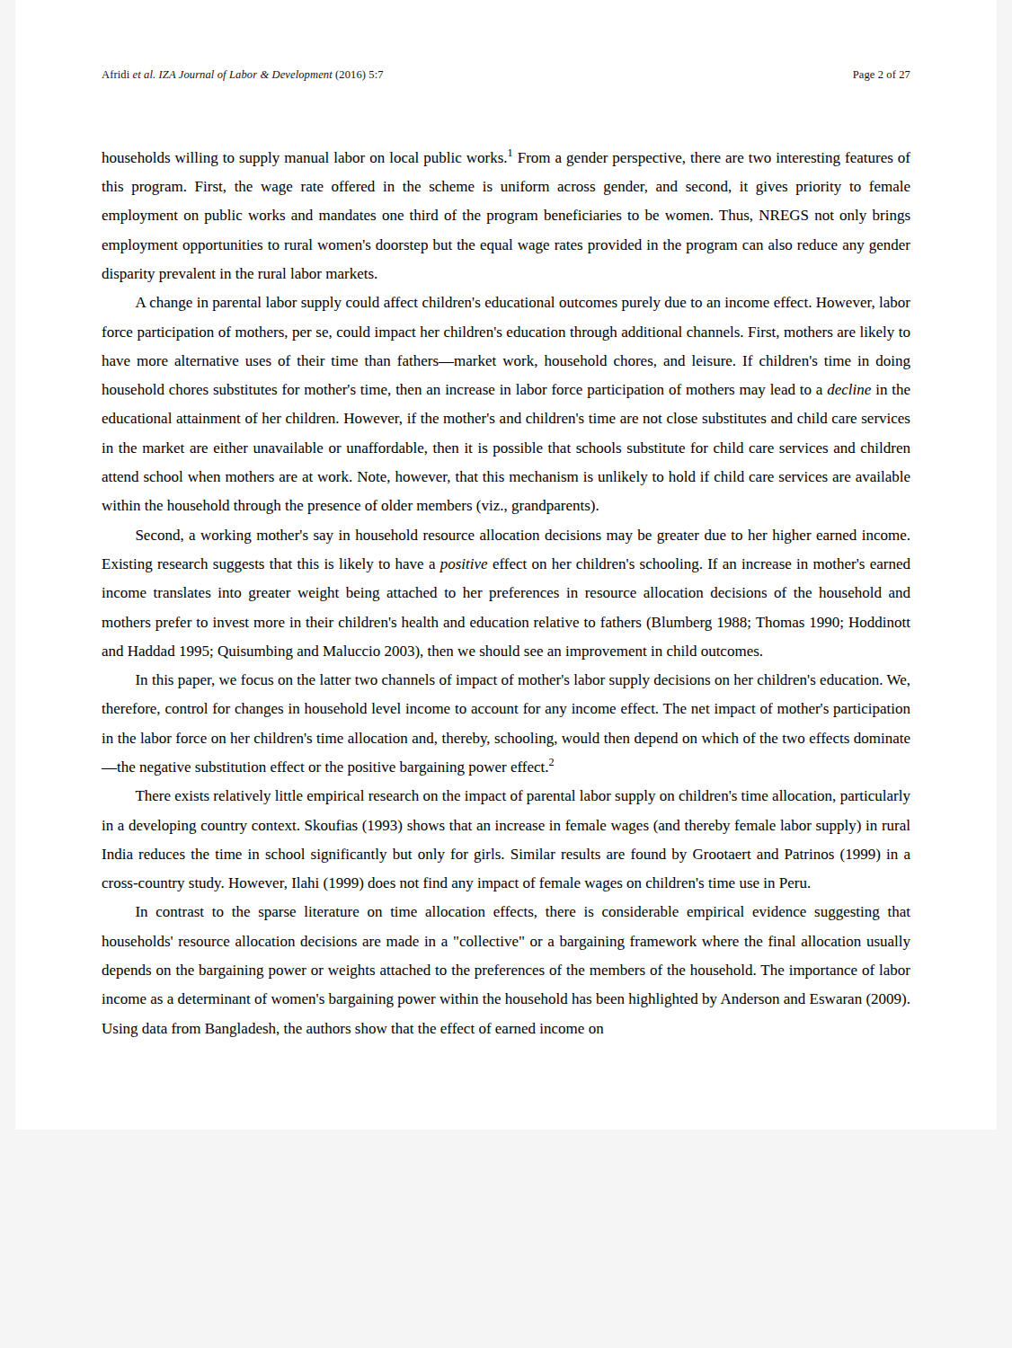Afridi et al. IZA Journal of Labor & Development (2016) 5:7 Page 2 of 27
households willing to supply manual labor on local public works.1 From a gender perspective, there are two interesting features of this program. First, the wage rate offered in the scheme is uniform across gender, and second, it gives priority to female employment on public works and mandates one third of the program beneficiaries to be women. Thus, NREGS not only brings employment opportunities to rural women's doorstep but the equal wage rates provided in the program can also reduce any gender disparity prevalent in the rural labor markets.
A change in parental labor supply could affect children's educational outcomes purely due to an income effect. However, labor force participation of mothers, per se, could impact her children's education through additional channels. First, mothers are likely to have more alternative uses of their time than fathers—market work, household chores, and leisure. If children's time in doing household chores substitutes for mother's time, then an increase in labor force participation of mothers may lead to a decline in the educational attainment of her children. However, if the mother's and children's time are not close substitutes and child care services in the market are either unavailable or unaffordable, then it is possible that schools substitute for child care services and children attend school when mothers are at work. Note, however, that this mechanism is unlikely to hold if child care services are available within the household through the presence of older members (viz., grandparents).
Second, a working mother's say in household resource allocation decisions may be greater due to her higher earned income. Existing research suggests that this is likely to have a positive effect on her children's schooling. If an increase in mother's earned income translates into greater weight being attached to her preferences in resource allocation decisions of the household and mothers prefer to invest more in their children's health and education relative to fathers (Blumberg 1988; Thomas 1990; Hoddinott and Haddad 1995; Quisumbing and Maluccio 2003), then we should see an improvement in child outcomes.
In this paper, we focus on the latter two channels of impact of mother's labor supply decisions on her children's education. We, therefore, control for changes in household level income to account for any income effect. The net impact of mother's participation in the labor force on her children's time allocation and, thereby, schooling, would then depend on which of the two effects dominate—the negative substitution effect or the positive bargaining power effect.2
There exists relatively little empirical research on the impact of parental labor supply on children's time allocation, particularly in a developing country context. Skoufias (1993) shows that an increase in female wages (and thereby female labor supply) in rural India reduces the time in school significantly but only for girls. Similar results are found by Grootaert and Patrinos (1999) in a cross-country study. However, Ilahi (1999) does not find any impact of female wages on children's time use in Peru.
In contrast to the sparse literature on time allocation effects, there is considerable empirical evidence suggesting that households' resource allocation decisions are made in a "collective" or a bargaining framework where the final allocation usually depends on the bargaining power or weights attached to the preferences of the members of the household. The importance of labor income as a determinant of women's bargaining power within the household has been highlighted by Anderson and Eswaran (2009). Using data from Bangladesh, the authors show that the effect of earned income on